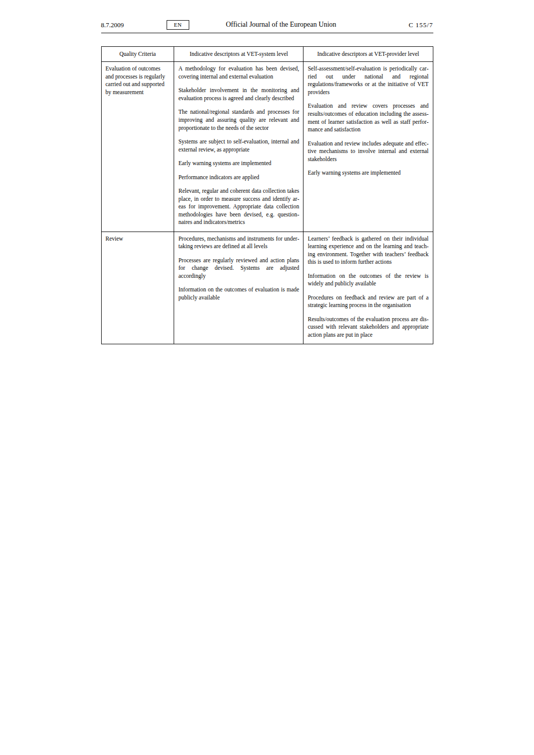8.7.2009
EN
Official Journal of the European Union
C 155/7
| Quality Criteria | Indicative descriptors at VET-system level | Indicative descriptors at VET-provider level |
| --- | --- | --- |
| Evaluation of outcomes and processes is regularly carried out and supported by measurement | A methodology for evaluation has been devised, covering internal and external evaluation Stakeholder involvement in the monitoring and evaluation process is agreed and clearly described The national/regional standards and processes for improving and assuring quality are relevant and proportionate to the needs of the sector Systems are subject to self-evaluation, internal and external review, as appropriate Early warning systems are implemented Performance indicators are applied Relevant, regular and coherent data collection takes place, in order to measure success and identify areas for improvement. Appropriate data collection methodologies have been devised, e.g. questionnaires and indicators/metrics | Self-assessment/self-evaluation is periodically carried out under national and regional regulations/frameworks or at the initiative of VET providers Evaluation and review covers processes and results/outcomes of education including the assessment of learner satisfaction as well as staff performance and satisfaction Evaluation and review includes adequate and effective mechanisms to involve internal and external stakeholders Early warning systems are implemented |
| Review | Procedures, mechanisms and instruments for undertaking reviews are defined at all levels Processes are regularly reviewed and action plans for change devised. Systems are adjusted accordingly Information on the outcomes of evaluation is made publicly available | Learners’ feedback is gathered on their individual learning experience and on the learning and teaching environment. Together with teachers’ feedback this is used to inform further actions Information on the outcomes of the review is widely and publicly available Procedures on feedback and review are part of a strategic learning process in the organisation Results/outcomes of the evaluation process are discussed with relevant stakeholders and appropriate action plans are put in place |